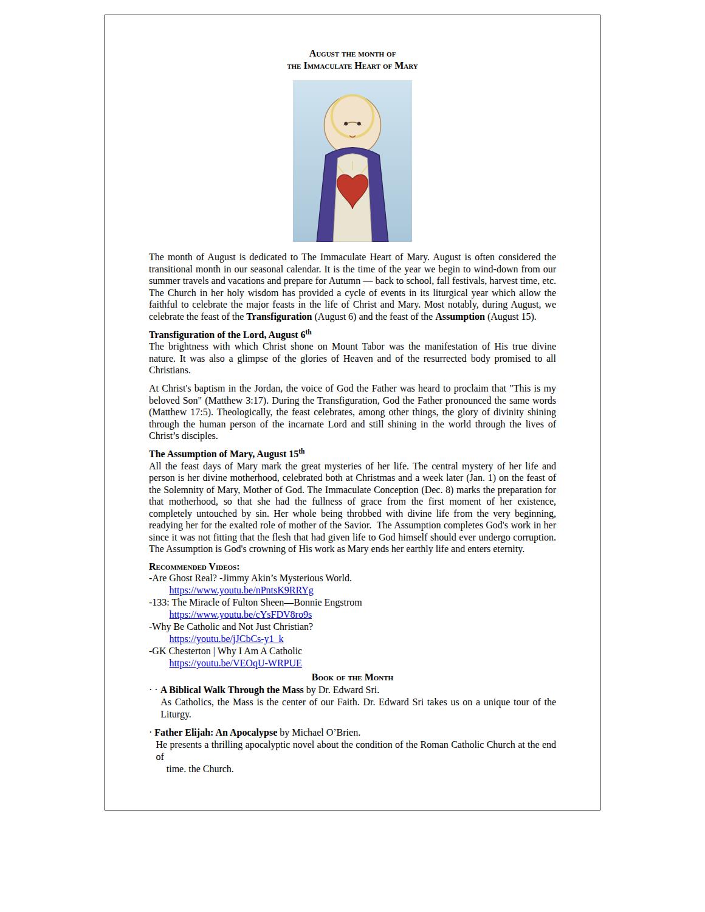August the month of
the Immaculate Heart of Mary
The month of August is dedicated to The Immaculate Heart of Mary. August is often considered the transitional month in our seasonal calendar. It is the time of the year we begin to wind-down from our summer travels and vacations and prepare for Autumn — back to school, fall festivals, harvest time, etc. The Church in her holy wisdom has provided a cycle of events in its liturgical year which allow the faithful to celebrate the major feasts in the life of Christ and Mary. Most notably, during August, we celebrate the feast of the Transfiguration (August 6) and the feast of the Assumption (August 15).
Transfiguration of the Lord, August 6th
The brightness with which Christ shone on Mount Tabor was the manifestation of His true divine nature. It was also a glimpse of the glories of Heaven and of the resurrected body promised to all Christians.
At Christ's baptism in the Jordan, the voice of God the Father was heard to proclaim that "This is my beloved Son" (Matthew 3:17). During the Transfiguration, God the Father pronounced the same words (Matthew 17:5). Theologically, the feast celebrates, among other things, the glory of divinity shining through the human person of the incarnate Lord and still shining in the world through the lives of Christ’s disciples.
The Assumption of Mary, August 15th
All the feast days of Mary mark the great mysteries of her life. The central mystery of her life and person is her divine motherhood, celebrated both at Christmas and a week later (Jan. 1) on the feast of the Solemnity of Mary, Mother of God. The Immaculate Conception (Dec. 8) marks the preparation for that motherhood, so that she had the fullness of grace from the first moment of her existence, completely untouched by sin. Her whole being throbbed with divine life from the very beginning, readying her for the exalted role of mother of the Savior. The Assumption completes God's work in her since it was not fitting that the flesh that had given life to God himself should ever undergo corruption. The Assumption is God's crowning of His work as Mary ends her earthly life and enters eternity.
Recommended Videos:
-Are Ghost Real? -Jimmy Akin’s Mysterious World.
https://www.youtu.be/nPntsK9RRYg
-133: The Miracle of Fulton Sheen—Bonnie Engstrom
https://www.youtu.be/cYsFDV8ro9s
-Why Be Catholic and Not Just Christian?
https://youtu.be/jJCbCs-y1_k
-GK Chesterton | Why I Am A Catholic
https://youtu.be/VEOqU-WRPUE
Book of the Month
· · A Biblical Walk Through the Mass by Dr. Edward Sri. As Catholics, the Mass is the center of our Faith. Dr. Edward Sri takes us on a unique tour of the Liturgy.
· Father Elijah: An Apocalypse by Michael O’Brien. He presents a thrilling apocalyptic novel about the condition of the Roman Catholic Church at the end of time. the Church.